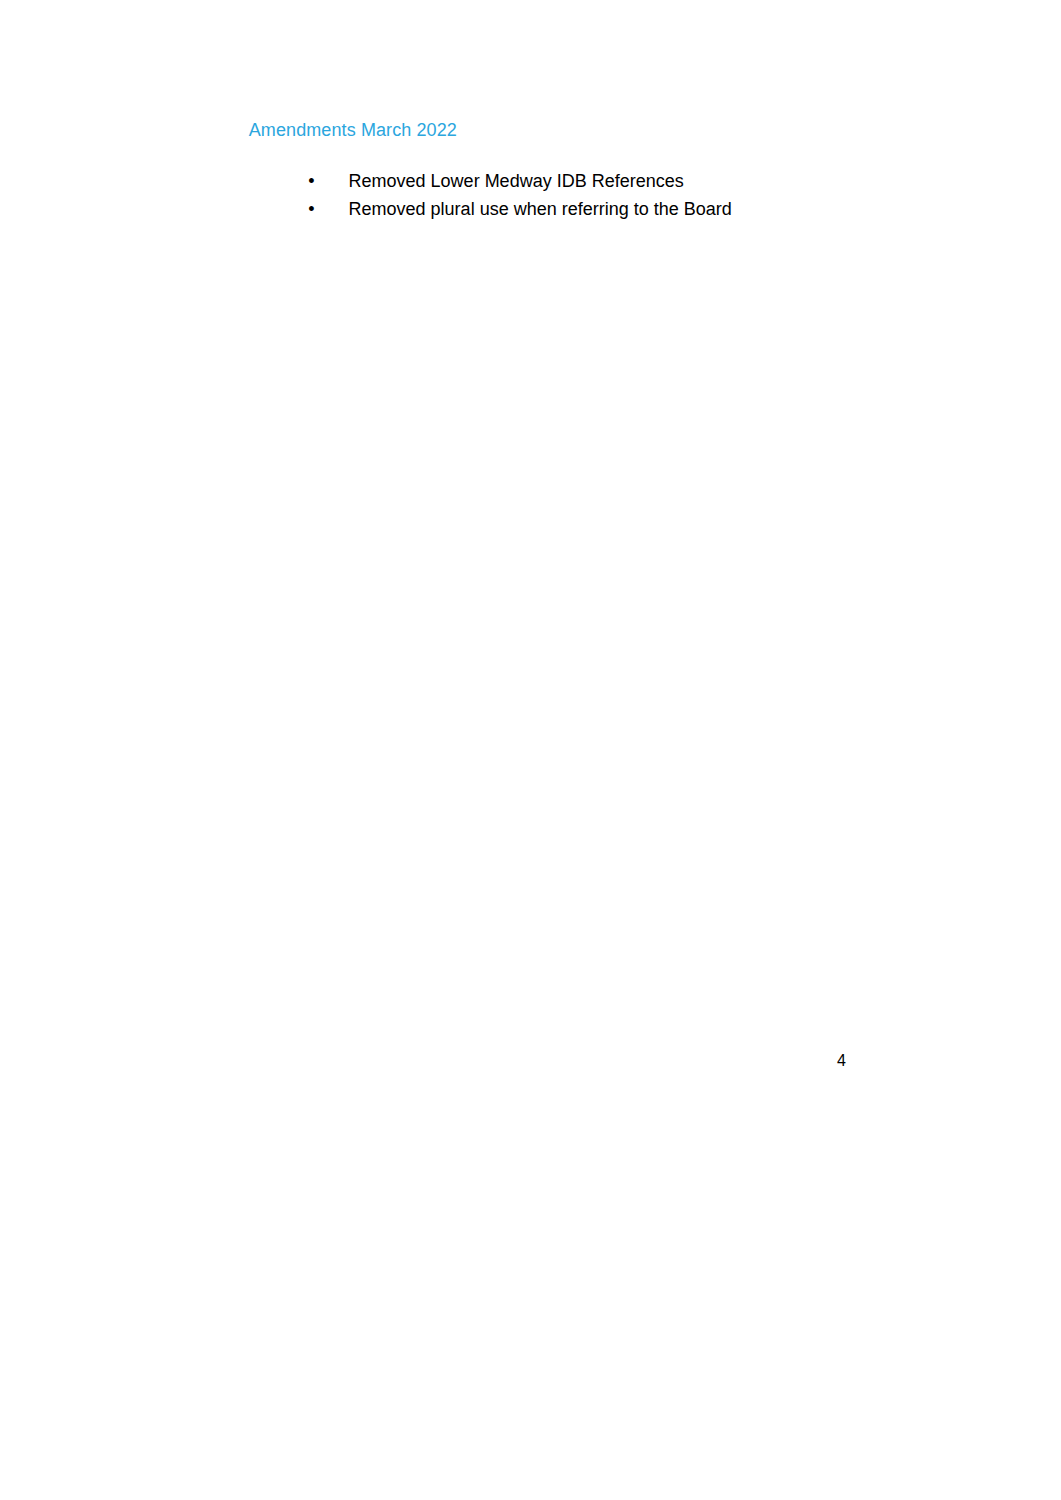Amendments March 2022
Removed Lower Medway IDB References
Removed plural use when referring to the Board
4